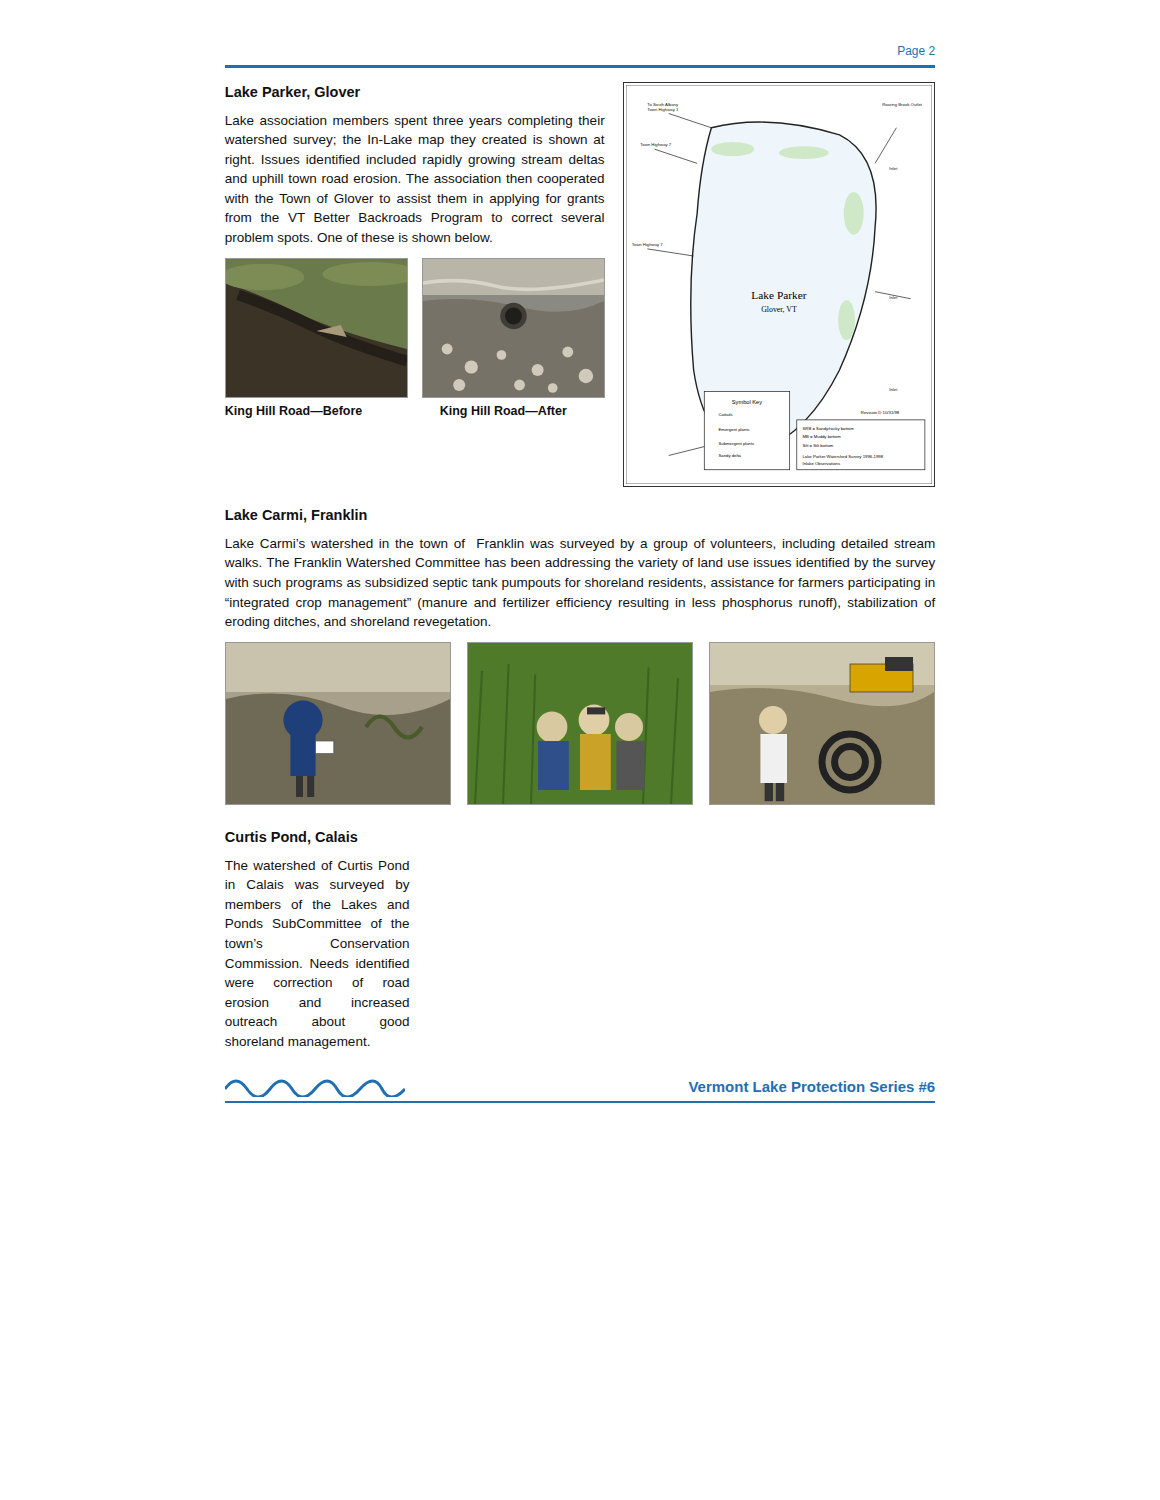Page 2
Lake Parker, Glover
Lake association members spent three years completing their watershed survey; the In-Lake map they created is shown at right. Issues identified included rapidly growing stream deltas and uphill town road erosion. The association then cooperated with the Town of Glover to assist them in applying for grants from the VT Better Backroads Program to correct several problem spots. One of these is shown below.
King Hill Road—Before
King Hill Road—After
Lake Carmi, Franklin
Lake Carmi’s watershed in the town of Franklin was surveyed by a group of volunteers, including detailed stream walks. The Franklin Watershed Committee has been addressing the variety of land use issues identified by the survey with such programs as subsidized septic tank pumpouts for shoreland residents, assistance for farmers participating in “integrated crop management” (manure and fertilizer efficiency resulting in less phosphorus runoff), stabilization of eroding ditches, and shoreland revegetation.
Curtis Pond, Calais
The watershed of Curtis Pond in Calais was surveyed by members of the Lakes and Ponds SubCommittee of the town’s Conservation Commission. Needs identified were correction of road erosion and increased outreach about good shoreland management.
Vermont Lake Protection Series #6